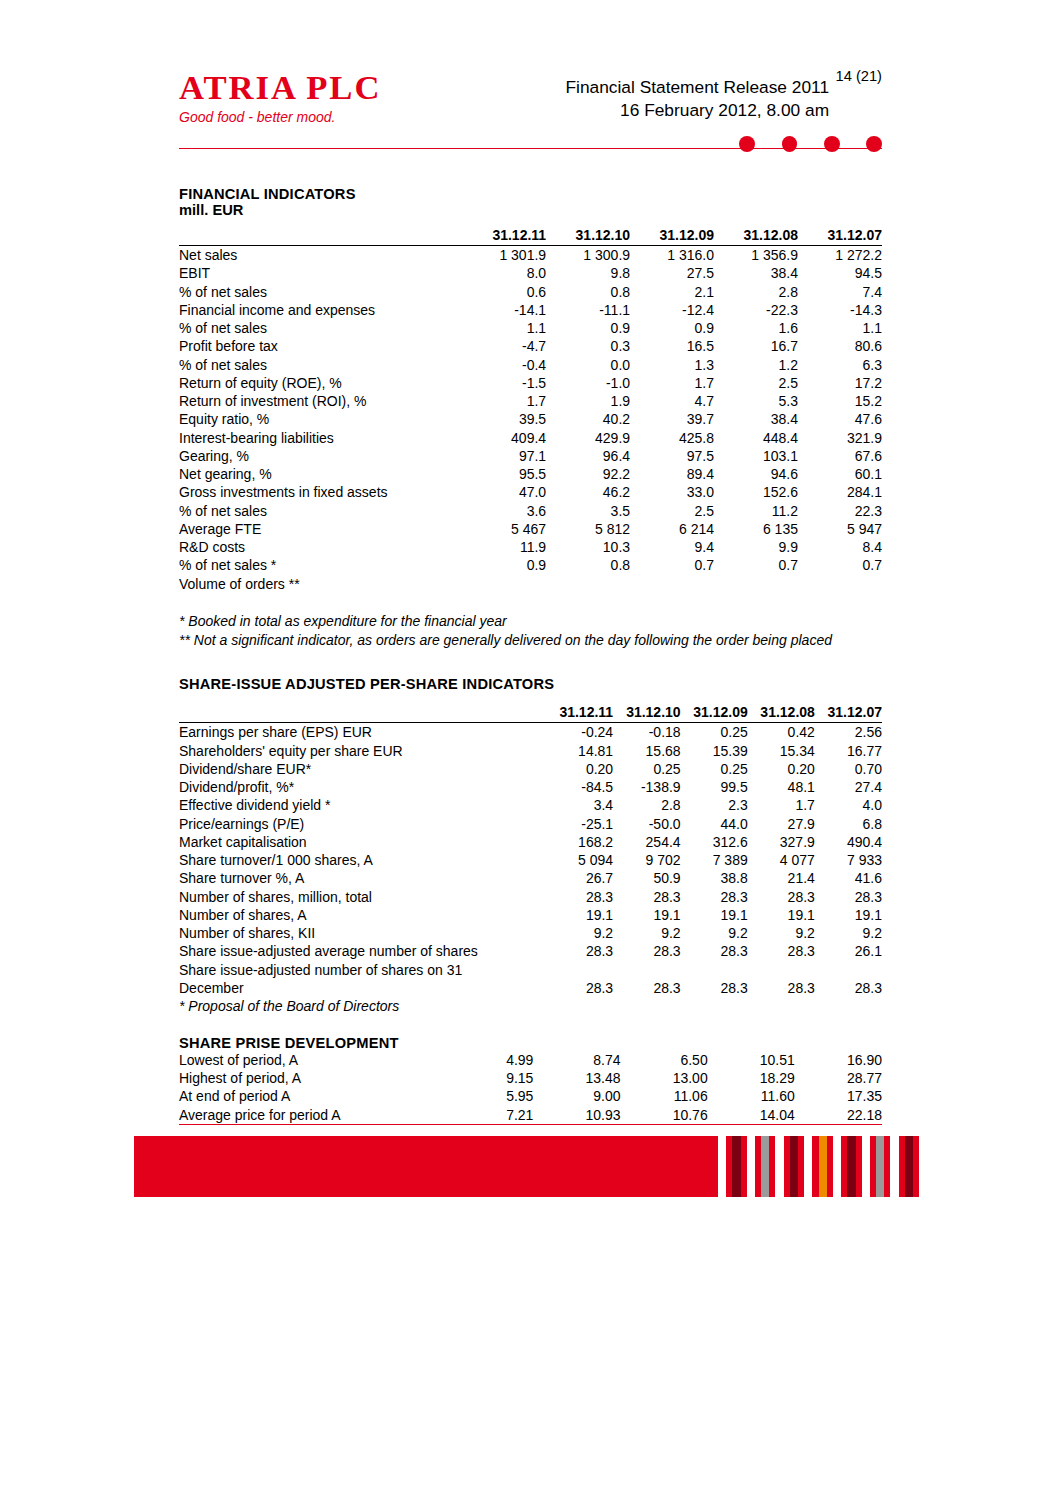ATRIA PLC
Good food - better mood.
Financial Statement Release 2011
16 February 2012, 8.00 am
14 (21)
FINANCIAL INDICATORS
mill. EUR
| | 31.12.11 | 31.12.10 | 31.12.09 | 31.12.08 | 31.12.07 |
| --- | --- | --- | --- | --- | --- |
| Net sales | 1 301.9 | 1 300.9 | 1 316.0 | 1 356.9 | 1 272.2 |
| EBIT | 8.0 | 9.8 | 27.5 | 38.4 | 94.5 |
| % of net sales | 0.6 | 0.8 | 2.1 | 2.8 | 7.4 |
| Financial income and expenses | -14.1 | -11.1 | -12.4 | -22.3 | -14.3 |
| % of net sales | 1.1 | 0.9 | 0.9 | 1.6 | 1.1 |
| Profit before tax | -4.7 | 0.3 | 16.5 | 16.7 | 80.6 |
| % of net sales | -0.4 | 0.0 | 1.3 | 1.2 | 6.3 |
| Return of equity (ROE), % | -1.5 | -1.0 | 1.7 | 2.5 | 17.2 |
| Return of investment (ROI), % | 1.7 | 1.9 | 4.7 | 5.3 | 15.2 |
| Equity ratio, % | 39.5 | 40.2 | 39.7 | 38.4 | 47.6 |
| Interest-bearing liabilities | 409.4 | 429.9 | 425.8 | 448.4 | 321.9 |
| Gearing, % | 97.1 | 96.4 | 97.5 | 103.1 | 67.6 |
| Net gearing, % | 95.5 | 92.2 | 89.4 | 94.6 | 60.1 |
| Gross investments in fixed assets | 47.0 | 46.2 | 33.0 | 152.6 | 284.1 |
| % of net sales | 3.6 | 3.5 | 2.5 | 11.2 | 22.3 |
| Average FTE | 5 467 | 5 812 | 6 214 | 6 135 | 5 947 |
| R&D costs | 11.9 | 10.3 | 9.4 | 9.9 | 8.4 |
| % of net sales * | 0.9 | 0.8 | 0.7 | 0.7 | 0.7 |
| Volume of orders ** | | | | | |
* Booked in total as expenditure for the financial year
** Not a significant indicator, as orders are generally delivered on the day following the order being placed
SHARE-ISSUE ADJUSTED PER-SHARE INDICATORS
| | 31.12.11 | 31.12.10 | 31.12.09 | 31.12.08 | 31.12.07 |
| --- | --- | --- | --- | --- | --- |
| Earnings per share (EPS) EUR | -0.24 | -0.18 | 0.25 | 0.42 | 2.56 |
| Shareholders' equity per share EUR | 14.81 | 15.68 | 15.39 | 15.34 | 16.77 |
| Dividend/share EUR* | 0.20 | 0.25 | 0.25 | 0.20 | 0.70 |
| Dividend/profit, %* | -84.5 | -138.9 | 99.5 | 48.1 | 27.4 |
| Effective dividend yield * | 3.4 | 2.8 | 2.3 | 1.7 | 4.0 |
| Price/earnings (P/E) | -25.1 | -50.0 | 44.0 | 27.9 | 6.8 |
| Market capitalisation | 168.2 | 254.4 | 312.6 | 327.9 | 490.4 |
| Share turnover/1 000 shares, A | 5 094 | 9 702 | 7 389 | 4 077 | 7 933 |
| Share turnover %, A | 26.7 | 50.9 | 38.8 | 21.4 | 41.6 |
| Number of shares, million, total | 28.3 | 28.3 | 28.3 | 28.3 | 28.3 |
| Number of shares, A | 19.1 | 19.1 | 19.1 | 19.1 | 19.1 |
| Number of shares, KII | 9.2 | 9.2 | 9.2 | 9.2 | 9.2 |
| Share issue-adjusted average number of shares | 28.3 | 28.3 | 28.3 | 28.3 | 26.1 |
| Share issue-adjusted number of shares on 31 | | | | | |
| December | 28.3 | 28.3 | 28.3 | 28.3 | 28.3 |
* Proposal of the Board of Directors
SHARE PRISE DEVELOPMENT
| Lowest of period, A | 4.99 | 8.74 | 6.50 | 10.51 | 16.90 |
| Highest of period, A | 9.15 | 13.48 | 13.00 | 18.29 | 28.77 |
| At end of period A | 5.95 | 9.00 | 11.06 | 11.60 | 17.35 |
| Average price for period A | 7.21 | 10.93 | 10.76 | 14.04 | 22.18 |